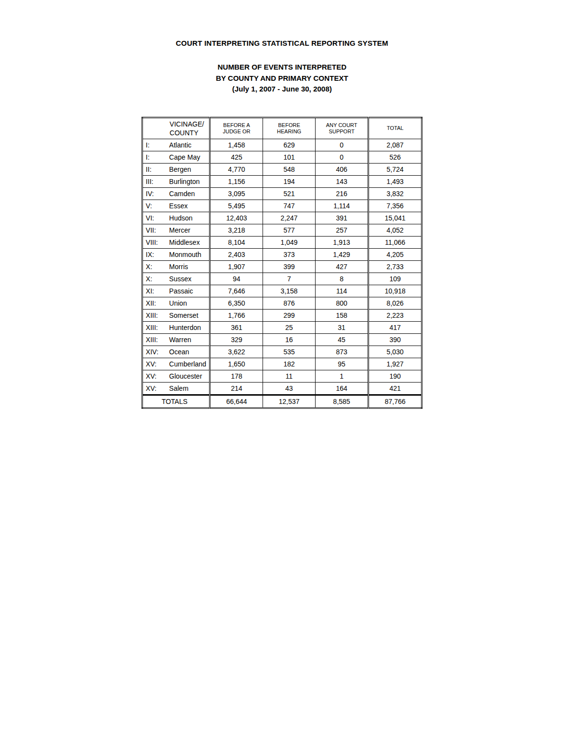COURT INTERPRETING STATISTICAL REPORTING SYSTEM
NUMBER OF EVENTS INTERPRETED
BY COUNTY AND PRIMARY CONTEXT
(July 1, 2007 - June 30, 2008)
| VICINAGE/ COUNTY | BEFORE A JUDGE OR | BEFORE HEARING | ANY COURT SUPPORT | TOTAL |
| --- | --- | --- | --- | --- |
| I: Atlantic | 1,458 | 629 | 0 | 2,087 |
| I: Cape May | 425 | 101 | 0 | 526 |
| II: Bergen | 4,770 | 548 | 406 | 5,724 |
| III: Burlington | 1,156 | 194 | 143 | 1,493 |
| IV: Camden | 3,095 | 521 | 216 | 3,832 |
| V: Essex | 5,495 | 747 | 1,114 | 7,356 |
| VI: Hudson | 12,403 | 2,247 | 391 | 15,041 |
| VII: Mercer | 3,218 | 577 | 257 | 4,052 |
| VIII: Middlesex | 8,104 | 1,049 | 1,913 | 11,066 |
| IX: Monmouth | 2,403 | 373 | 1,429 | 4,205 |
| X: Morris | 1,907 | 399 | 427 | 2,733 |
| X: Sussex | 94 | 7 | 8 | 109 |
| XI: Passaic | 7,646 | 3,158 | 114 | 10,918 |
| XII: Union | 6,350 | 876 | 800 | 8,026 |
| XIII: Somerset | 1,766 | 299 | 158 | 2,223 |
| XIII: Hunterdon | 361 | 25 | 31 | 417 |
| XIII: Warren | 329 | 16 | 45 | 390 |
| XIV: Ocean | 3,622 | 535 | 873 | 5,030 |
| XV: Cumberland | 1,650 | 182 | 95 | 1,927 |
| XV: Gloucester | 178 | 11 | 1 | 190 |
| XV: Salem | 214 | 43 | 164 | 421 |
| TOTALS | 66,644 | 12,537 | 8,585 | 87,766 |